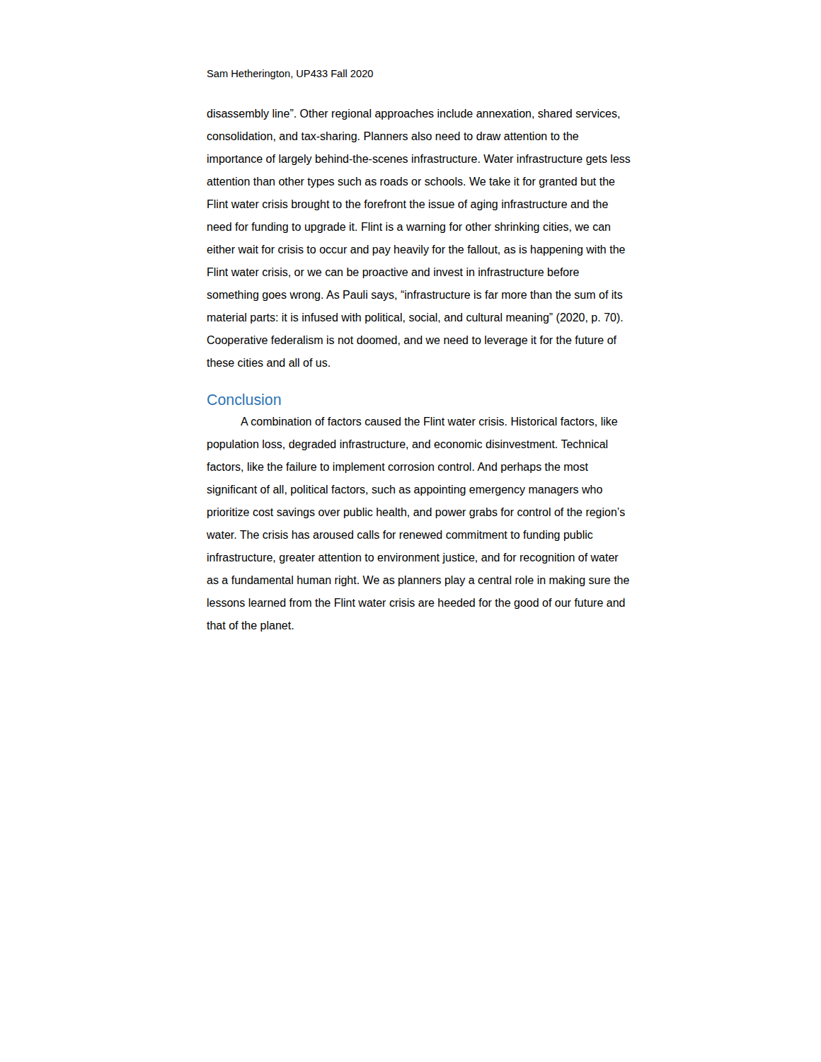Sam Hetherington, UP433 Fall 2020
disassembly line”. Other regional approaches include annexation, shared services, consolidation, and tax-sharing. Planners also need to draw attention to the importance of largely behind-the-scenes infrastructure. Water infrastructure gets less attention than other types such as roads or schools. We take it for granted but the Flint water crisis brought to the forefront the issue of aging infrastructure and the need for funding to upgrade it. Flint is a warning for other shrinking cities, we can either wait for crisis to occur and pay heavily for the fallout, as is happening with the Flint water crisis, or we can be proactive and invest in infrastructure before something goes wrong. As Pauli says, “infrastructure is far more than the sum of its material parts: it is infused with political, social, and cultural meaning” (2020, p. 70). Cooperative federalism is not doomed, and we need to leverage it for the future of these cities and all of us.
Conclusion
A combination of factors caused the Flint water crisis. Historical factors, like population loss, degraded infrastructure, and economic disinvestment. Technical factors, like the failure to implement corrosion control. And perhaps the most significant of all, political factors, such as appointing emergency managers who prioritize cost savings over public health, and power grabs for control of the region’s water. The crisis has aroused calls for renewed commitment to funding public infrastructure, greater attention to environment justice, and for recognition of water as a fundamental human right. We as planners play a central role in making sure the lessons learned from the Flint water crisis are heeded for the good of our future and that of the planet.